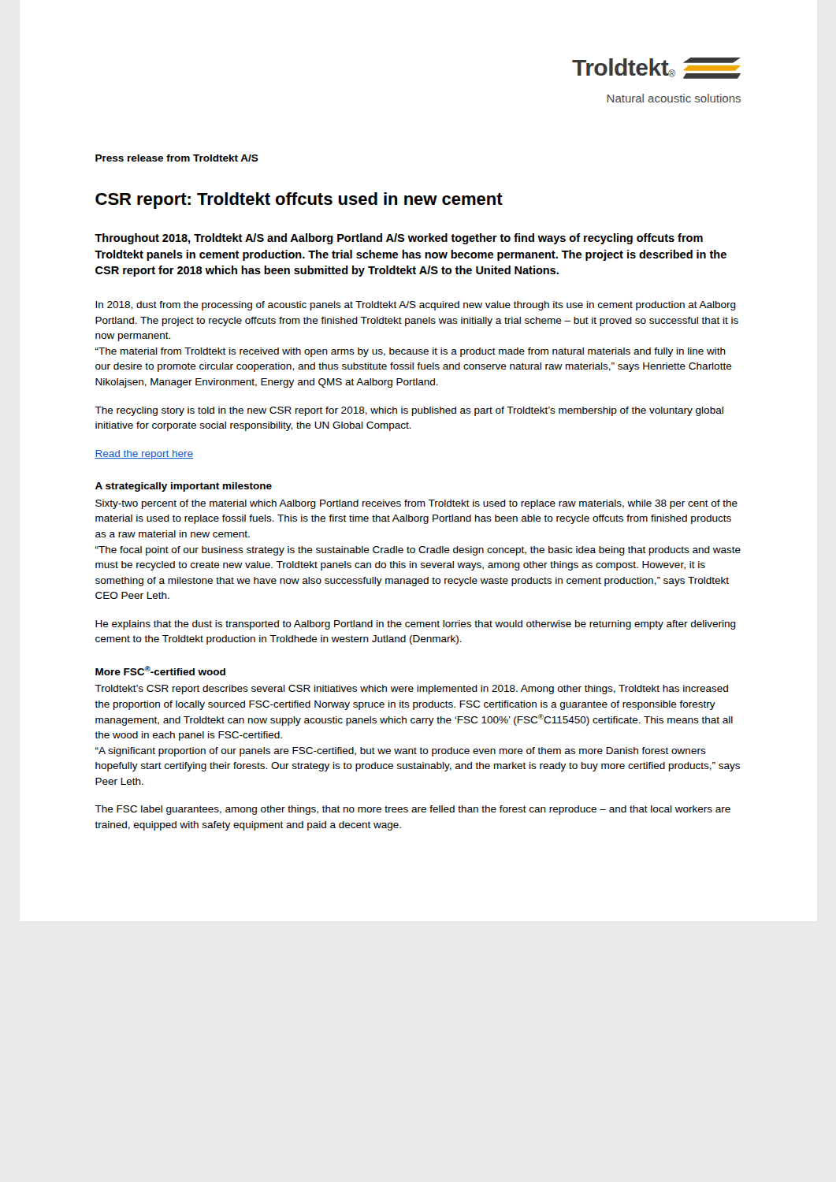Troldtekt®
Natural acoustic solutions
Press release from Troldtekt A/S
CSR report: Troldtekt offcuts used in new cement
Throughout 2018, Troldtekt A/S and Aalborg Portland A/S worked together to find ways of recycling offcuts from Troldtekt panels in cement production. The trial scheme has now become permanent. The project is described in the CSR report for 2018 which has been submitted by Troldtekt A/S to the United Nations.
In 2018, dust from the processing of acoustic panels at Troldtekt A/S acquired new value through its use in cement production at Aalborg Portland. The project to recycle offcuts from the finished Troldtekt panels was initially a trial scheme – but it proved so successful that it is now permanent.
“The material from Troldtekt is received with open arms by us, because it is a product made from natural materials and fully in line with our desire to promote circular cooperation, and thus substitute fossil fuels and conserve natural raw materials,” says Henriette Charlotte Nikolajsen, Manager Environment, Energy and QMS at Aalborg Portland.
The recycling story is told in the new CSR report for 2018, which is published as part of Troldtekt’s membership of the voluntary global initiative for corporate social responsibility, the UN Global Compact.
Read the report here
A strategically important milestone
Sixty-two percent of the material which Aalborg Portland receives from Troldtekt is used to replace raw materials, while 38 per cent of the material is used to replace fossil fuels. This is the first time that Aalborg Portland has been able to recycle offcuts from finished products as a raw material in new cement.
“The focal point of our business strategy is the sustainable Cradle to Cradle design concept, the basic idea being that products and waste must be recycled to create new value. Troldtekt panels can do this in several ways, among other things as compost. However, it is something of a milestone that we have now also successfully managed to recycle waste products in cement production,” says Troldtekt CEO Peer Leth.
He explains that the dust is transported to Aalborg Portland in the cement lorries that would otherwise be returning empty after delivering cement to the Troldtekt production in Troldhede in western Jutland (Denmark).
More FSC®-certified wood
Troldtekt’s CSR report describes several CSR initiatives which were implemented in 2018. Among other things, Troldtekt has increased the proportion of locally sourced FSC-certified Norway spruce in its products. FSC certification is a guarantee of responsible forestry management, and Troldtekt can now supply acoustic panels which carry the ‘FSC 100%’ (FSC®C115450) certificate. This means that all the wood in each panel is FSC-certified.
“A significant proportion of our panels are FSC-certified, but we want to produce even more of them as more Danish forest owners hopefully start certifying their forests. Our strategy is to produce sustainably, and the market is ready to buy more certified products,” says Peer Leth.
The FSC label guarantees, among other things, that no more trees are felled than the forest can reproduce – and that local workers are trained, equipped with safety equipment and paid a decent wage.